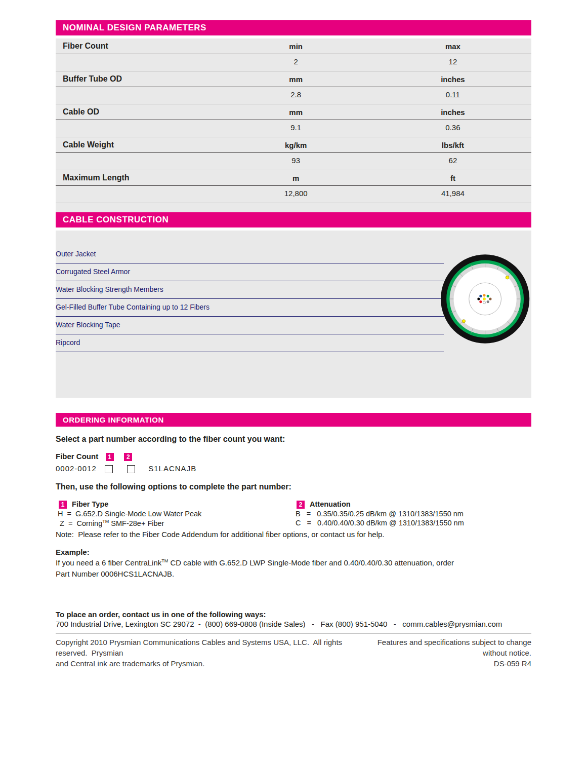NOMINAL DESIGN PARAMETERS
| Fiber Count | min | max |
| | 2 | 12 |
| Buffer Tube OD | mm | inches |
| | 2.8 | 0.11 |
| Cable OD | mm | inches |
| | 9.1 | 0.36 |
| Cable Weight | kg/km | lbs/kft |
| | 93 | 62 |
| Maximum Length | m | ft |
| | 12,800 | 41,984 |
CABLE CONSTRUCTION
Outer Jacket
Corrugated Steel Armor
Water Blocking Strength Members
Gel-Filled Buffer Tube Containing up to 12 Fibers
Water Blocking Tape
Ripcord
ORDERING INFORMATION
Select a part number according to the fiber count you want:
Fiber Count 1 2
0002-0012 S1LACNAJB
Then, use the following options to complete the part number:
| 1 Fiber Type | 2 Attenuation |
| H = G.652.D Single-Mode Low Water Peak | B = 0.35/0.35/0.25 dB/km @ 1310/1383/1550 nm |
| Z = Corning TM SMF-28e+ Fiber | C = 0.40/0.40/0.30 dB/km @ 1310/1383/1550 nm |
Note: Please refer to the Fiber Code Addendum for additional fiber options, or contact us for help.
Example:
If you need a 6 fiber CentraLinkTM CD cable with G.652.D LWP Single-Mode fiber and 0.40/0.40/0.30 attenuation, order
Part Number 0006HCS1LACNAJB.
To place an order, contact us in one of the following ways:
700 Industrial Drive, Lexington SC 29072 - (800) 669-0808 (Inside Sales) - Fax (800) 951-5040 - comm.cables@prysmian.com
Copyright 2010 Prysmian Communications Cables and Systems USA, LLC. All rights reserved. Prysmian
and CentraLink are trademarks of Prysmian.
Features and specifications subject to change without notice.
DS-059 R4